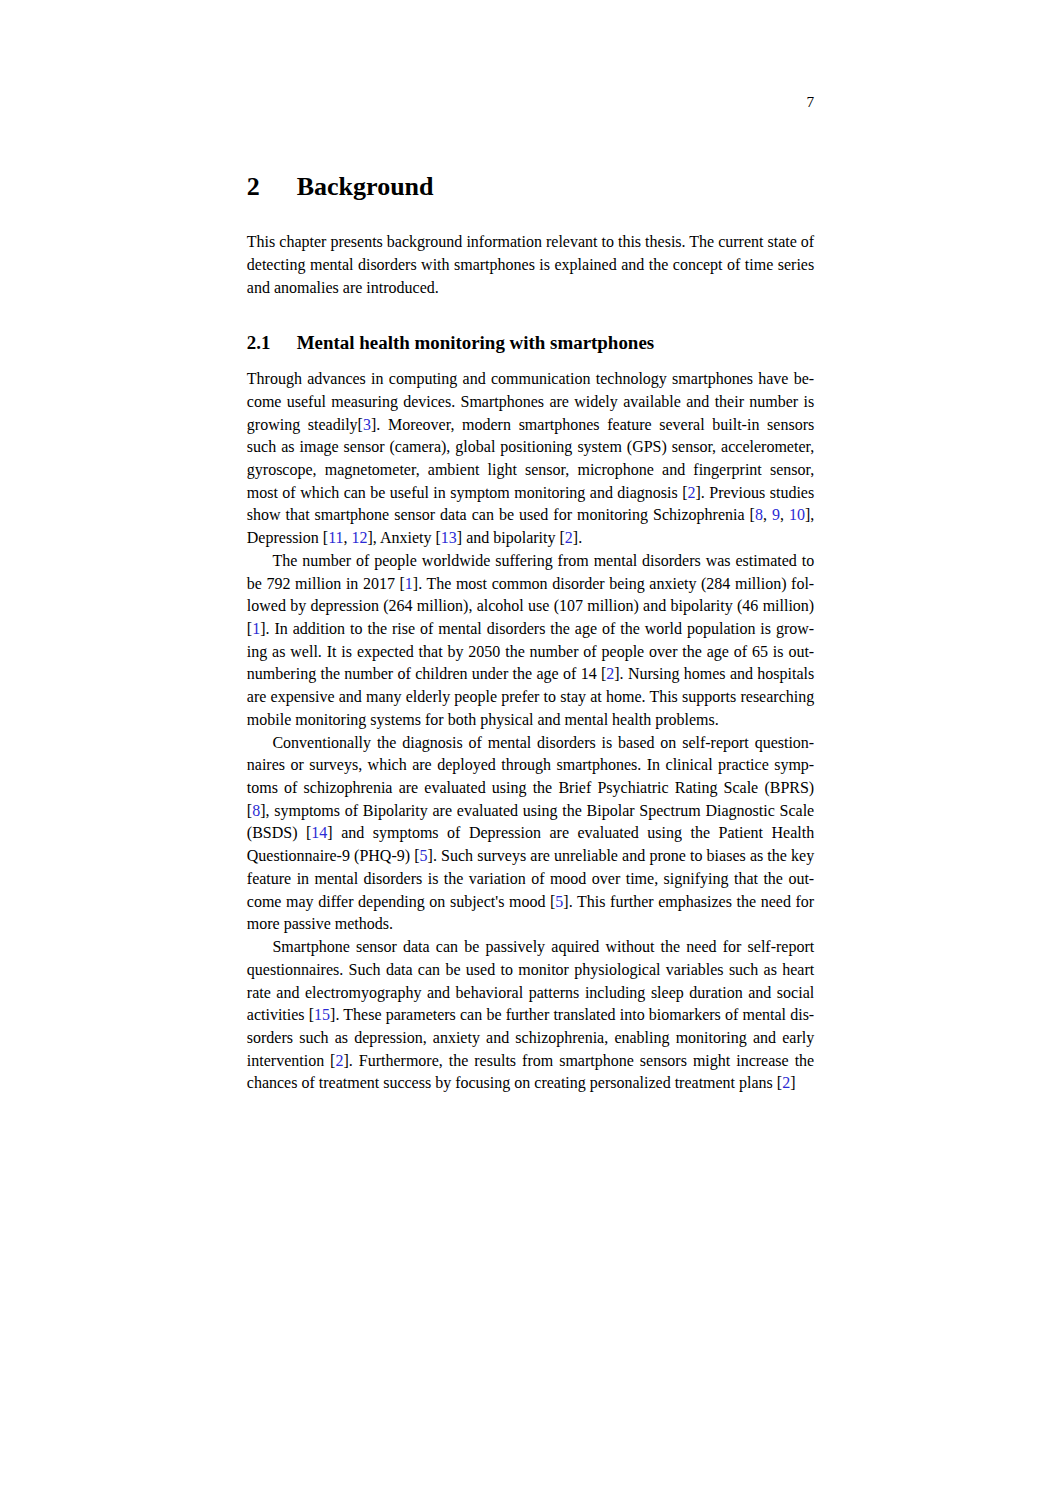7
2 Background
This chapter presents background information relevant to this thesis. The current state of detecting mental disorders with smartphones is explained and the concept of time series and anomalies are introduced.
2.1 Mental health monitoring with smartphones
Through advances in computing and communication technology smartphones have become useful measuring devices. Smartphones are widely available and their number is growing steadily[3]. Moreover, modern smartphones feature several built-in sensors such as image sensor (camera), global positioning system (GPS) sensor, accelerometer, gyroscope, magnetometer, ambient light sensor, microphone and fingerprint sensor, most of which can be useful in symptom monitoring and diagnosis [2]. Previous studies show that smartphone sensor data can be used for monitoring Schizophrenia [8, 9, 10], Depression [11, 12], Anxiety [13] and bipolarity [2].
The number of people worldwide suffering from mental disorders was estimated to be 792 million in 2017 [1]. The most common disorder being anxiety (284 million) followed by depression (264 million), alcohol use (107 million) and bipolarity (46 million) [1]. In addition to the rise of mental disorders the age of the world population is growing as well. It is expected that by 2050 the number of people over the age of 65 is outnumbering the number of children under the age of 14 [2]. Nursing homes and hospitals are expensive and many elderly people prefer to stay at home. This supports researching mobile monitoring systems for both physical and mental health problems.
Conventionally the diagnosis of mental disorders is based on self-report questionnaires or surveys, which are deployed through smartphones. In clinical practice symptoms of schizophrenia are evaluated using the Brief Psychiatric Rating Scale (BPRS) [8], symptoms of Bipolarity are evaluated using the Bipolar Spectrum Diagnostic Scale (BSDS) [14] and symptoms of Depression are evaluated using the Patient Health Questionnaire-9 (PHQ-9) [5]. Such surveys are unreliable and prone to biases as the key feature in mental disorders is the variation of mood over time, signifying that the outcome may differ depending on subject's mood [5]. This further emphasizes the need for more passive methods.
Smartphone sensor data can be passively aquired without the need for self-report questionnaires. Such data can be used to monitor physiological variables such as heart rate and electromyography and behavioral patterns including sleep duration and social activities [15]. These parameters can be further translated into biomarkers of mental dissorders such as depression, anxiety and schizophrenia, enabling monitoring and early intervention [2]. Furthermore, the results from smartphone sensors might increase the chances of treatment success by focusing on creating personalized treatment plans [2]